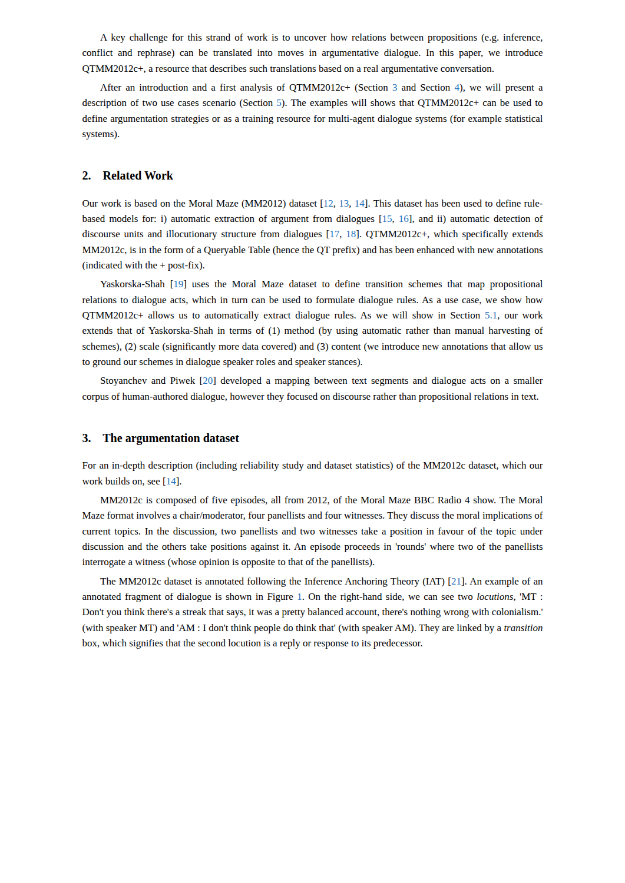A key challenge for this strand of work is to uncover how relations between propositions (e.g. inference, conflict and rephrase) can be translated into moves in argumentative dialogue. In this paper, we introduce QTMM2012c+, a resource that describes such translations based on a real argumentative conversation.
After an introduction and a first analysis of QTMM2012c+ (Section 3 and Section 4), we will present a description of two use cases scenario (Section 5). The examples will shows that QTMM2012c+ can be used to define argumentation strategies or as a training resource for multi-agent dialogue systems (for example statistical systems).
2. Related Work
Our work is based on the Moral Maze (MM2012) dataset [12, 13, 14]. This dataset has been used to define rule-based models for: i) automatic extraction of argument from dialogues [15, 16], and ii) automatic detection of discourse units and illocutionary structure from dialogues [17, 18]. QTMM2012c+, which specifically extends MM2012c, is in the form of a Queryable Table (hence the QT prefix) and has been enhanced with new annotations (indicated with the + post-fix).
Yaskorska-Shah [19] uses the Moral Maze dataset to define transition schemes that map propositional relations to dialogue acts, which in turn can be used to formulate dialogue rules. As a use case, we show how QTMM2012c+ allows us to automatically extract dialogue rules. As we will show in Section 5.1, our work extends that of Yaskorska-Shah in terms of (1) method (by using automatic rather than manual harvesting of schemes), (2) scale (significantly more data covered) and (3) content (we introduce new annotations that allow us to ground our schemes in dialogue speaker roles and speaker stances).
Stoyanchev and Piwek [20] developed a mapping between text segments and dialogue acts on a smaller corpus of human-authored dialogue, however they focused on discourse rather than propositional relations in text.
3. The argumentation dataset
For an in-depth description (including reliability study and dataset statistics) of the MM2012c dataset, which our work builds on, see [14].
MM2012c is composed of five episodes, all from 2012, of the Moral Maze BBC Radio 4 show. The Moral Maze format involves a chair/moderator, four panellists and four witnesses. They discuss the moral implications of current topics. In the discussion, two panellists and two witnesses take a position in favour of the topic under discussion and the others take positions against it. An episode proceeds in 'rounds' where two of the panellists interrogate a witness (whose opinion is opposite to that of the panellists).
The MM2012c dataset is annotated following the Inference Anchoring Theory (IAT) [21]. An example of an annotated fragment of dialogue is shown in Figure 1. On the right-hand side, we can see two locutions, 'MT : Don't you think there's a streak that says, it was a pretty balanced account, there's nothing wrong with colonialism.' (with speaker MT) and 'AM : I don't think people do think that' (with speaker AM). They are linked by a transition box, which signifies that the second locution is a reply or response to its predecessor.